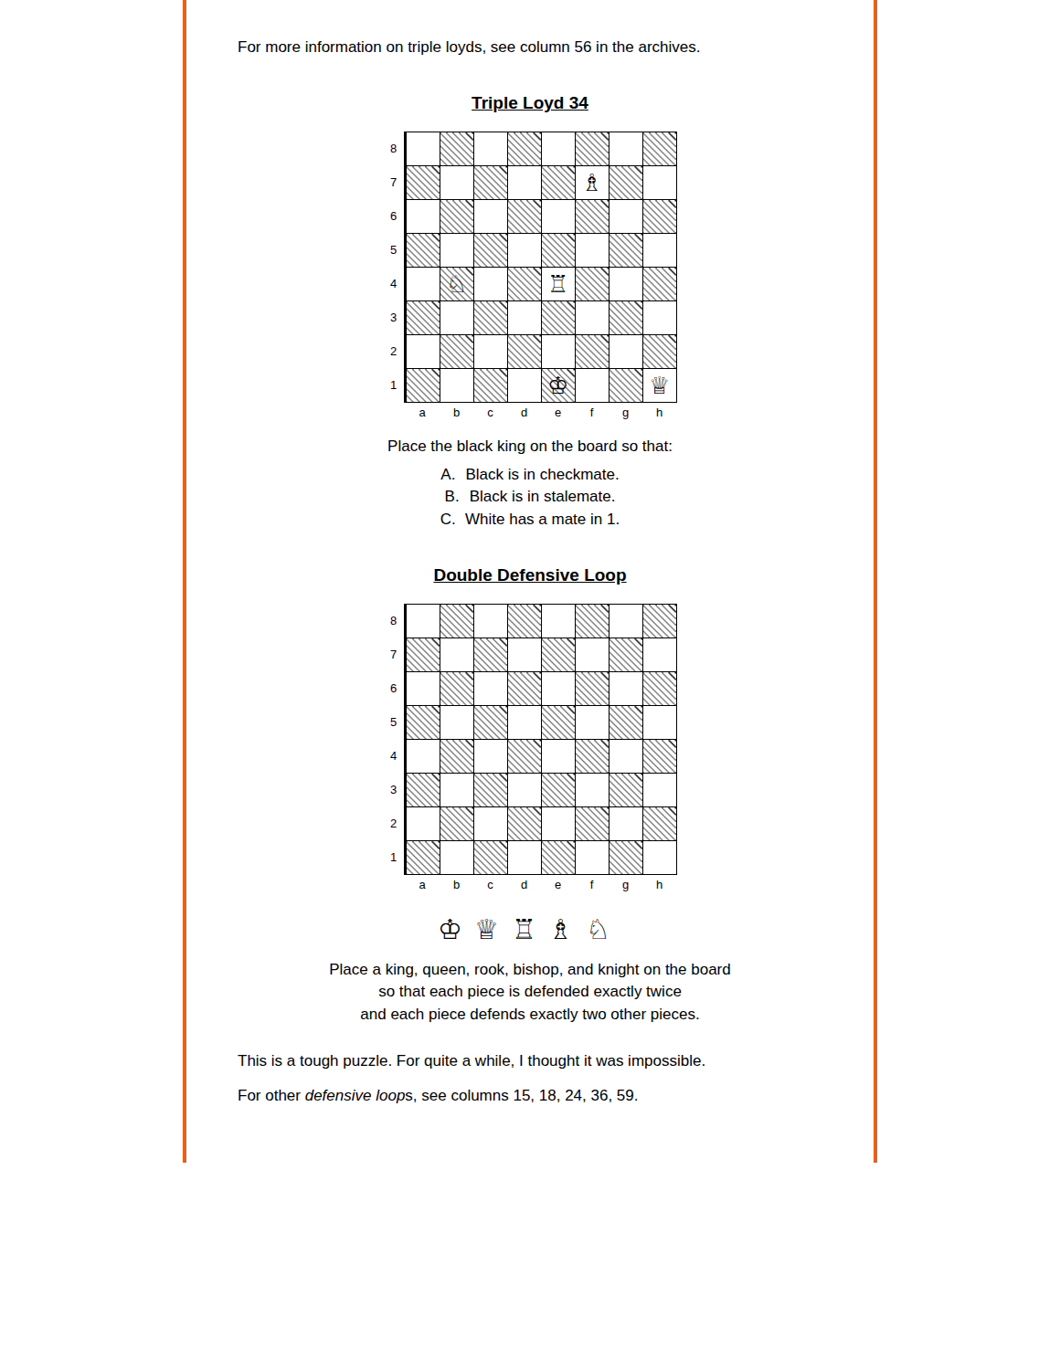For more information on triple loyds, see column 56 in the archives.
Triple Loyd 34
| 8 | | | | | | | | |
| 7 | | | | | | ♗ | | |
| 6 | | | | | | | | |
| 5 | | | | | | | | |
| 4 | | ♘ | | | ♖ | | | |
| 3 | | | | | | | | |
| 2 | | | | | | | | |
| 1 | | | | | ♔ | | | ♕ |
| | a | b | c | d | e | f | g | h |
Place the black king on the board so that:
A. Black is in checkmate.
B. Black is in stalemate.
C. White has a mate in 1.
Double Defensive Loop
| 8 | | | | | | | | |
| 7 | | | | | | | | |
| 6 | | | | | | | | |
| 5 | | | | | | | | |
| 4 | | | | | | | | |
| 3 | | | | | | | | |
| 2 | | | | | | | | |
| 1 | | | | | | | | |
| | a | b | c | d | e | f | g | h |
♔♕♖♗♘
Place a king, queen, rook, bishop, and knight on the board
so that each piece is defended exactly twice
and each piece defends exactly two other pieces.
This is a tough puzzle. For quite a while, I thought it was impossible.
For other defensive loops, see columns 15, 18, 24, 36, 59.